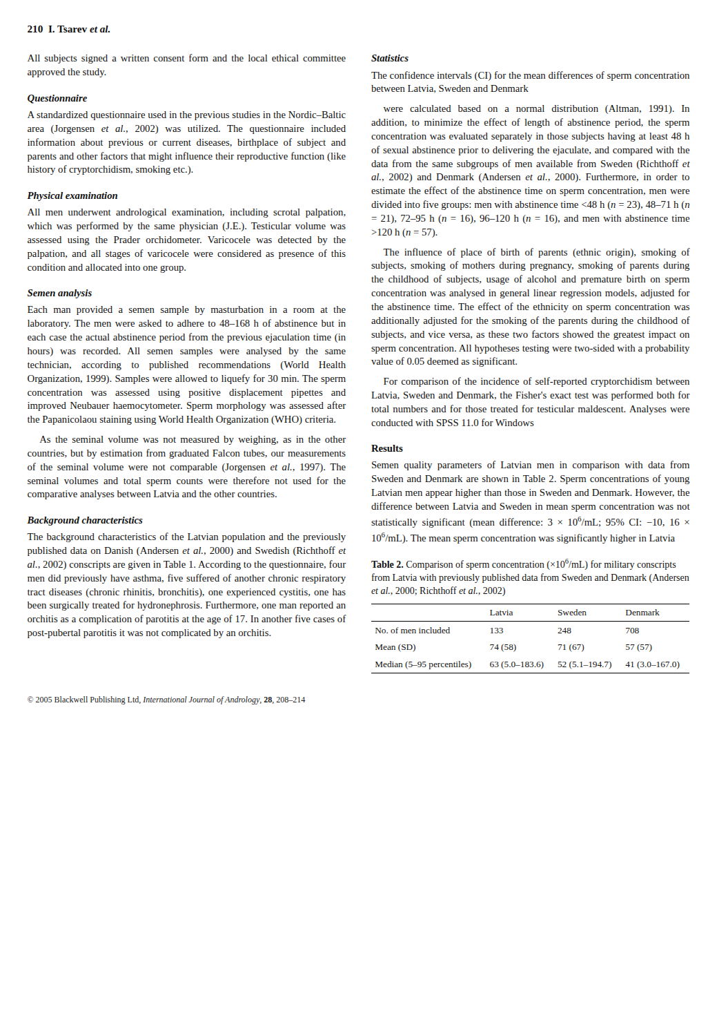210 I. Tsarev et al.
All subjects signed a written consent form and the local ethical committee approved the study.
Questionnaire
A standardized questionnaire used in the previous studies in the Nordic–Baltic area (Jorgensen et al., 2002) was utilized. The questionnaire included information about previous or current diseases, birthplace of subject and parents and other factors that might influence their reproductive function (like history of cryptorchidism, smoking etc.).
Physical examination
All men underwent andrological examination, including scrotal palpation, which was performed by the same physician (J.E.). Testicular volume was assessed using the Prader orchidometer. Varicocele was detected by the palpation, and all stages of varicocele were considered as presence of this condition and allocated into one group.
Semen analysis
Each man provided a semen sample by masturbation in a room at the laboratory. The men were asked to adhere to 48–168 h of abstinence but in each case the actual abstinence period from the previous ejaculation time (in hours) was recorded. All semen samples were analysed by the same technician, according to published recommendations (World Health Organization, 1999). Samples were allowed to liquefy for 30 min. The sperm concentration was assessed using positive displacement pipettes and improved Neubauer haemocytometer. Sperm morphology was assessed after the Papanicolaou staining using World Health Organization (WHO) criteria.
As the seminal volume was not measured by weighing, as in the other countries, but by estimation from graduated Falcon tubes, our measurements of the seminal volume were not comparable (Jorgensen et al., 1997). The seminal volumes and total sperm counts were therefore not used for the comparative analyses between Latvia and the other countries.
Background characteristics
The background characteristics of the Latvian population and the previously published data on Danish (Andersen et al., 2000) and Swedish (Richthoff et al., 2002) conscripts are given in Table 1. According to the questionnaire, four men did previously have asthma, five suffered of another chronic respiratory tract diseases (chronic rhinitis, bronchitis), one experienced cystitis, one has been surgically treated for hydronephrosis. Furthermore, one man reported an orchitis as a complication of parotitis at the age of 17. In another five cases of post-pubertal parotitis it was not complicated by an orchitis.
Statistics
The confidence intervals (CI) for the mean differences of sperm concentration between Latvia, Sweden and Denmark
were calculated based on a normal distribution (Altman, 1991). In addition, to minimize the effect of length of abstinence period, the sperm concentration was evaluated separately in those subjects having at least 48 h of sexual abstinence prior to delivering the ejaculate, and compared with the data from the same subgroups of men available from Sweden (Richthoff et al., 2002) and Denmark (Andersen et al., 2000). Furthermore, in order to estimate the effect of the abstinence time on sperm concentration, men were divided into five groups: men with abstinence time <48 h (n = 23), 48–71 h (n = 21), 72–95 h (n = 16), 96–120 h (n = 16), and men with abstinence time >120 h (n = 57).
The influence of place of birth of parents (ethnic origin), smoking of subjects, smoking of mothers during pregnancy, smoking of parents during the childhood of subjects, usage of alcohol and premature birth on sperm concentration was analysed in general linear regression models, adjusted for the abstinence time. The effect of the ethnicity on sperm concentration was additionally adjusted for the smoking of the parents during the childhood of subjects, and vice versa, as these two factors showed the greatest impact on sperm concentration. All hypotheses testing were two-sided with a probability value of 0.05 deemed as significant.
For comparison of the incidence of self-reported cryptorchidism between Latvia, Sweden and Denmark, the Fisher's exact test was performed both for total numbers and for those treated for testicular maldescent. Analyses were conducted with SPSS 11.0 for Windows
Results
Semen quality parameters of Latvian men in comparison with data from Sweden and Denmark are shown in Table 2. Sperm concentrations of young Latvian men appear higher than those in Sweden and Denmark. However, the difference between Latvia and Sweden in mean sperm concentration was not statistically significant (mean difference: 3 × 106/mL; 95% CI: −10, 16 × 106/mL). The mean sperm concentration was significantly higher in Latvia
Table 2. Comparison of sperm concentration (×106/mL) for military conscripts from Latvia with previously published data from Sweden and Denmark (Andersen et al., 2000; Richthoff et al., 2002)
| | Latvia | Sweden | Denmark |
| --- | --- | --- | --- |
| No. of men included | 133 | 248 | 708 |
| Mean (SD) | 74 (58) | 71 (67) | 57 (57) |
| Median (5–95 percentiles) | 63 (5.0–183.6) | 52 (5.1–194.7) | 41 (3.0–167.0) |
© 2005 Blackwell Publishing Ltd, International Journal of Andrology, 28, 208–214